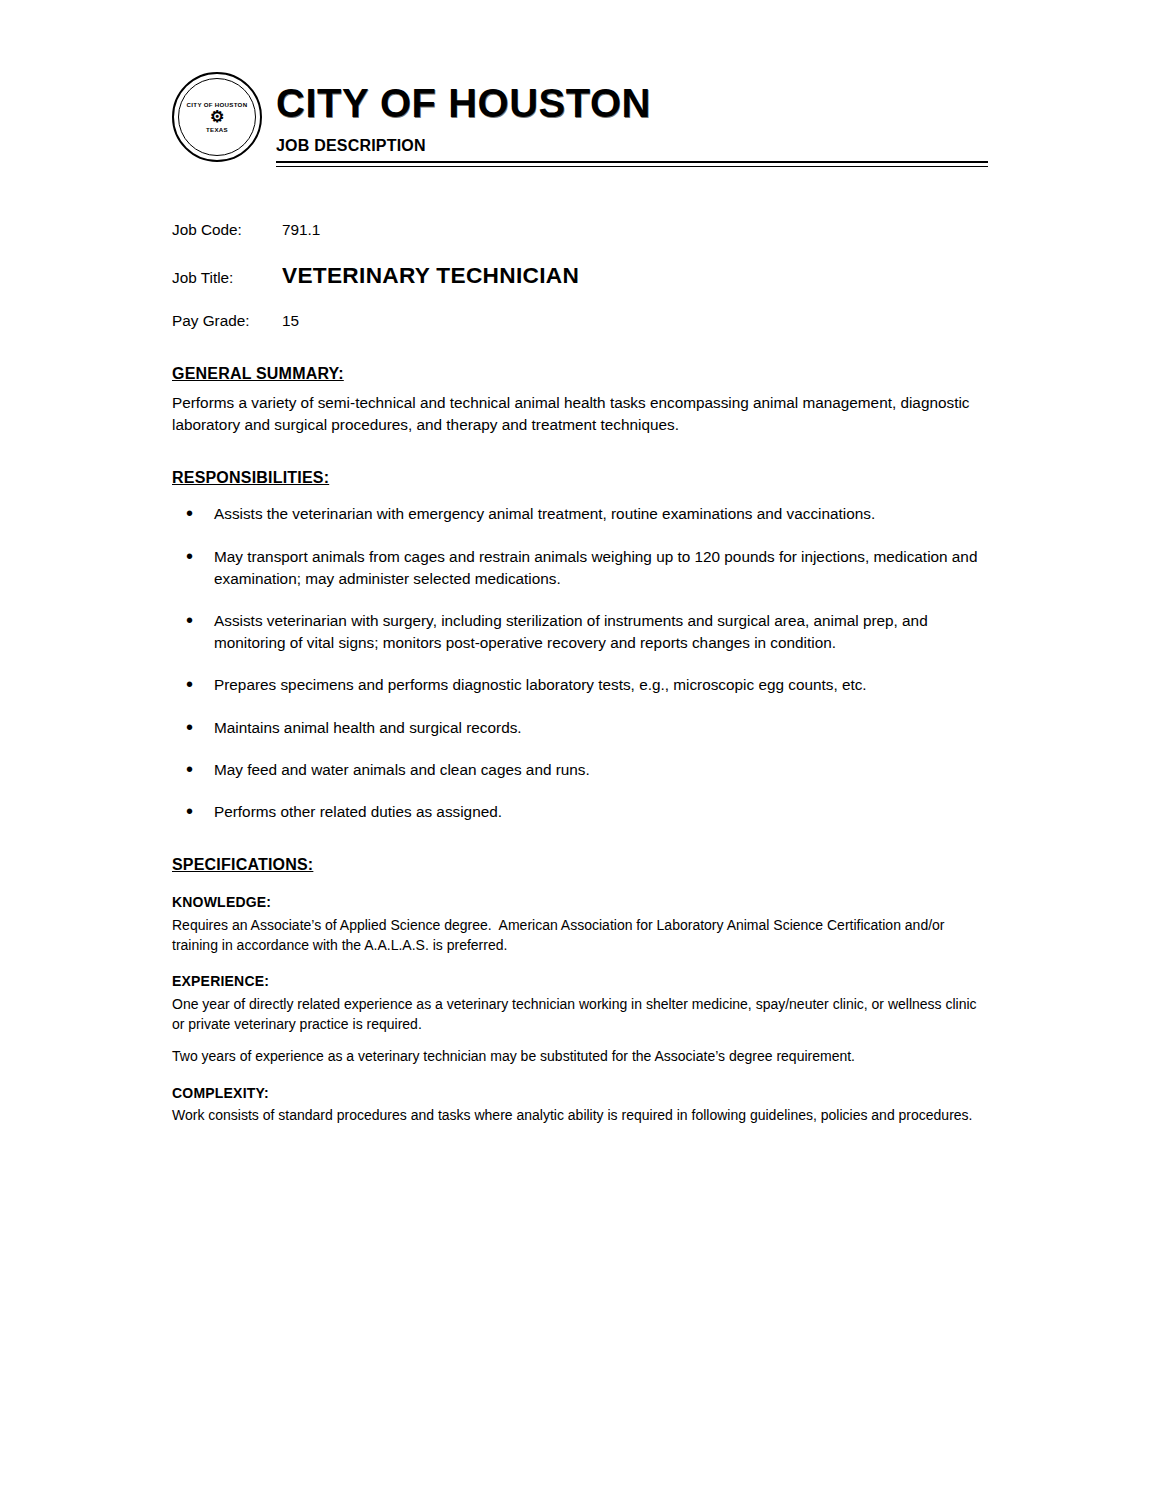City of Houston
⚙
Texas
CITY OF HOUSTON
JOB DESCRIPTION
Job Code: 791.1
Job Title: VETERINARY TECHNICIAN
Pay Grade: 15
GENERAL SUMMARY:
Performs a variety of semi-technical and technical animal health tasks encompassing animal management, diagnostic laboratory and surgical procedures, and therapy and treatment techniques.
RESPONSIBILITIES:
Assists the veterinarian with emergency animal treatment, routine examinations and vaccinations.
May transport animals from cages and restrain animals weighing up to 120 pounds for injections, medication and examination; may administer selected medications.
Assists veterinarian with surgery, including sterilization of instruments and surgical area, animal prep, and monitoring of vital signs; monitors post-operative recovery and reports changes in condition.
Prepares specimens and performs diagnostic laboratory tests, e.g., microscopic egg counts, etc.
Maintains animal health and surgical records.
May feed and water animals and clean cages and runs.
Performs other related duties as assigned.
SPECIFICATIONS:
KNOWLEDGE:
Requires an Associate’s of Applied Science degree. American Association for Laboratory Animal Science Certification and/or training in accordance with the A.A.L.A.S. is preferred.
EXPERIENCE:
One year of directly related experience as a veterinary technician working in shelter medicine, spay/neuter clinic, or wellness clinic or private veterinary practice is required.
Two years of experience as a veterinary technician may be substituted for the Associate’s degree requirement.
COMPLEXITY:
Work consists of standard procedures and tasks where analytic ability is required in following guidelines, policies and procedures.